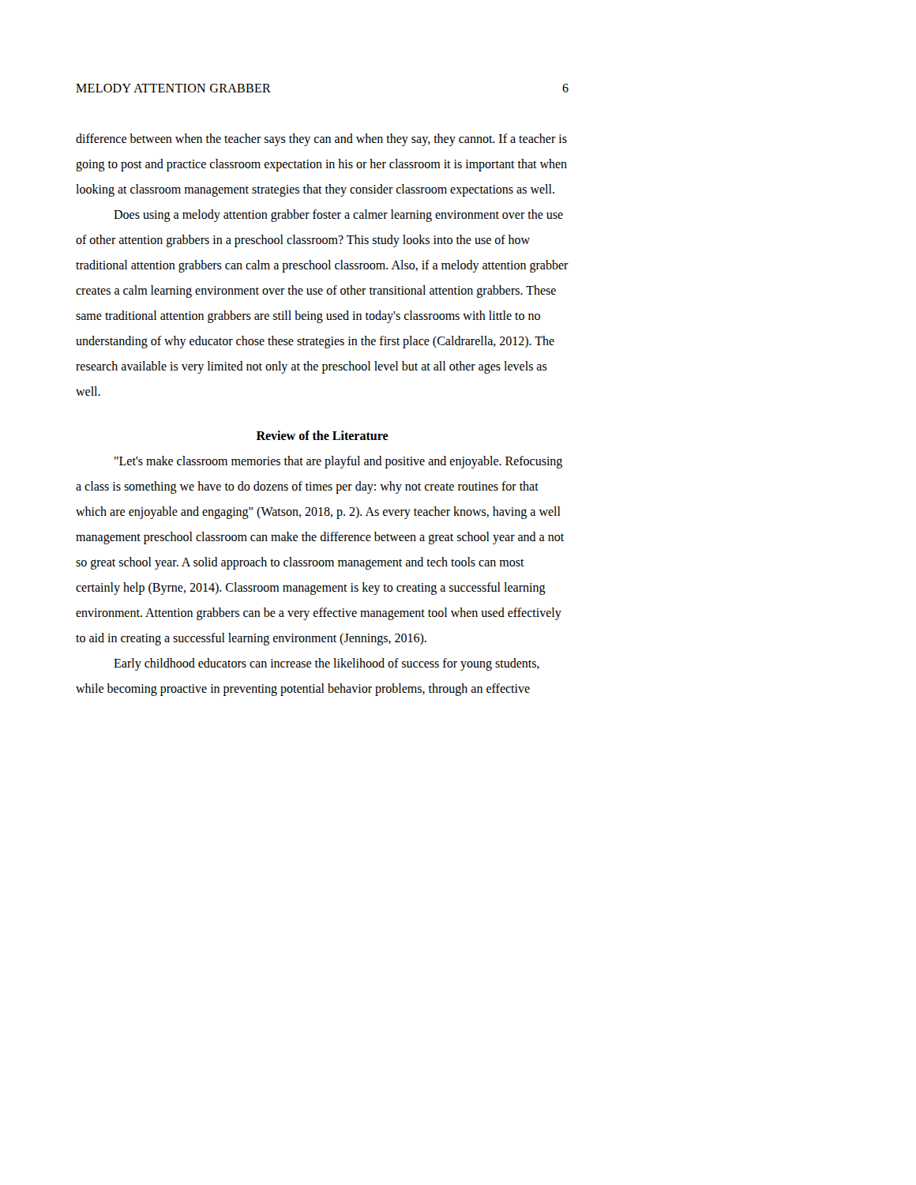Melody Attention Grabber 6
difference between when the teacher says they can and when they say, they cannot. If a teacher is going to post and practice classroom expectation in his or her classroom it is important that when looking at classroom management strategies that they consider classroom expectations as well.
Does using a melody attention grabber foster a calmer learning environment over the use of other attention grabbers in a preschool classroom? This study looks into the use of how traditional attention grabbers can calm a preschool classroom. Also, if a melody attention grabber creates a calm learning environment over the use of other transitional attention grabbers. These same traditional attention grabbers are still being used in today's classrooms with little to no understanding of why educator chose these strategies in the first place (Caldrarella, 2012). The research available is very limited not only at the preschool level but at all other ages levels as well.
Review of the Literature
"Let's make classroom memories that are playful and positive and enjoyable. Refocusing a class is something we have to do dozens of times per day: why not create routines for that which are enjoyable and engaging" (Watson, 2018, p. 2). As every teacher knows, having a well management preschool classroom can make the difference between a great school year and a not so great school year. A solid approach to classroom management and tech tools can most certainly help (Byrne, 2014). Classroom management is key to creating a successful learning environment. Attention grabbers can be a very effective management tool when used effectively to aid in creating a successful learning environment (Jennings, 2016).
Early childhood educators can increase the likelihood of success for young students, while becoming proactive in preventing potential behavior problems, through an effective